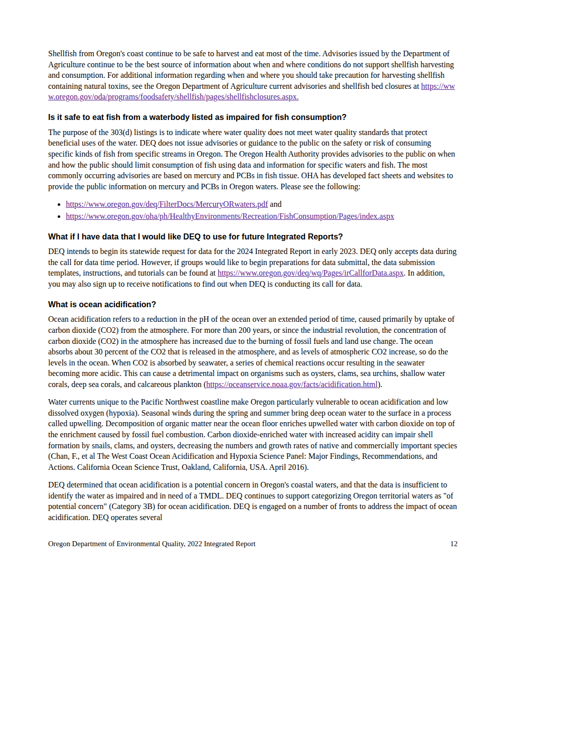Shellfish from Oregon's coast continue to be safe to harvest and eat most of the time. Advisories issued by the Department of Agriculture continue to be the best source of information about when and where conditions do not support shellfish harvesting and consumption. For additional information regarding when and where you should take precaution for harvesting shellfish containing natural toxins, see the Oregon Department of Agriculture current advisories and shellfish bed closures at https://www.oregon.gov/oda/programs/foodsafety/shellfish/pages/shellfishclosures.aspx.
Is it safe to eat fish from a waterbody listed as impaired for fish consumption?
The purpose of the 303(d) listings is to indicate where water quality does not meet water quality standards that protect beneficial uses of the water. DEQ does not issue advisories or guidance to the public on the safety or risk of consuming specific kinds of fish from specific streams in Oregon. The Oregon Health Authority provides advisories to the public on when and how the public should limit consumption of fish using data and information for specific waters and fish. The most commonly occurring advisories are based on mercury and PCBs in fish tissue. OHA has developed fact sheets and websites to provide the public information on mercury and PCBs in Oregon waters. Please see the following:
https://www.oregon.gov/deq/FilterDocs/MercuryORwaters.pdf and
https://www.oregon.gov/oha/ph/HealthyEnvironments/Recreation/FishConsumption/Pages/index.aspx
What if I have data that I would like DEQ to use for future Integrated Reports?
DEQ intends to begin its statewide request for data for the 2024 Integrated Report in early 2023. DEQ only accepts data during the call for data time period. However, if groups would like to begin preparations for data submittal, the data submission templates, instructions, and tutorials can be found at https://www.oregon.gov/deq/wq/Pages/irCallforData.aspx. In addition, you may also sign up to receive notifications to find out when DEQ is conducting its call for data.
What is ocean acidification?
Ocean acidification refers to a reduction in the pH of the ocean over an extended period of time, caused primarily by uptake of carbon dioxide (CO2) from the atmosphere. For more than 200 years, or since the industrial revolution, the concentration of carbon dioxide (CO2) in the atmosphere has increased due to the burning of fossil fuels and land use change. The ocean absorbs about 30 percent of the CO2 that is released in the atmosphere, and as levels of atmospheric CO2 increase, so do the levels in the ocean. When CO2 is absorbed by seawater, a series of chemical reactions occur resulting in the seawater becoming more acidic. This can cause a detrimental impact on organisms such as oysters, clams, sea urchins, shallow water corals, deep sea corals, and calcareous plankton (https://oceanservice.noaa.gov/facts/acidification.html).
Water currents unique to the Pacific Northwest coastline make Oregon particularly vulnerable to ocean acidification and low dissolved oxygen (hypoxia). Seasonal winds during the spring and summer bring deep ocean water to the surface in a process called upwelling. Decomposition of organic matter near the ocean floor enriches upwelled water with carbon dioxide on top of the enrichment caused by fossil fuel combustion. Carbon dioxide-enriched water with increased acidity can impair shell formation by snails, clams, and oysters, decreasing the numbers and growth rates of native and commercially important species (Chan, F., et al The West Coast Ocean Acidification and Hypoxia Science Panel: Major Findings, Recommendations, and Actions. California Ocean Science Trust, Oakland, California, USA. April 2016).
DEQ determined that ocean acidification is a potential concern in Oregon's coastal waters, and that the data is insufficient to identify the water as impaired and in need of a TMDL. DEQ continues to support categorizing Oregon territorial waters as "of potential concern" (Category 3B) for ocean acidification. DEQ is engaged on a number of fronts to address the impact of ocean acidification. DEQ operates several
Oregon Department of Environmental Quality, 2022 Integrated Report 12